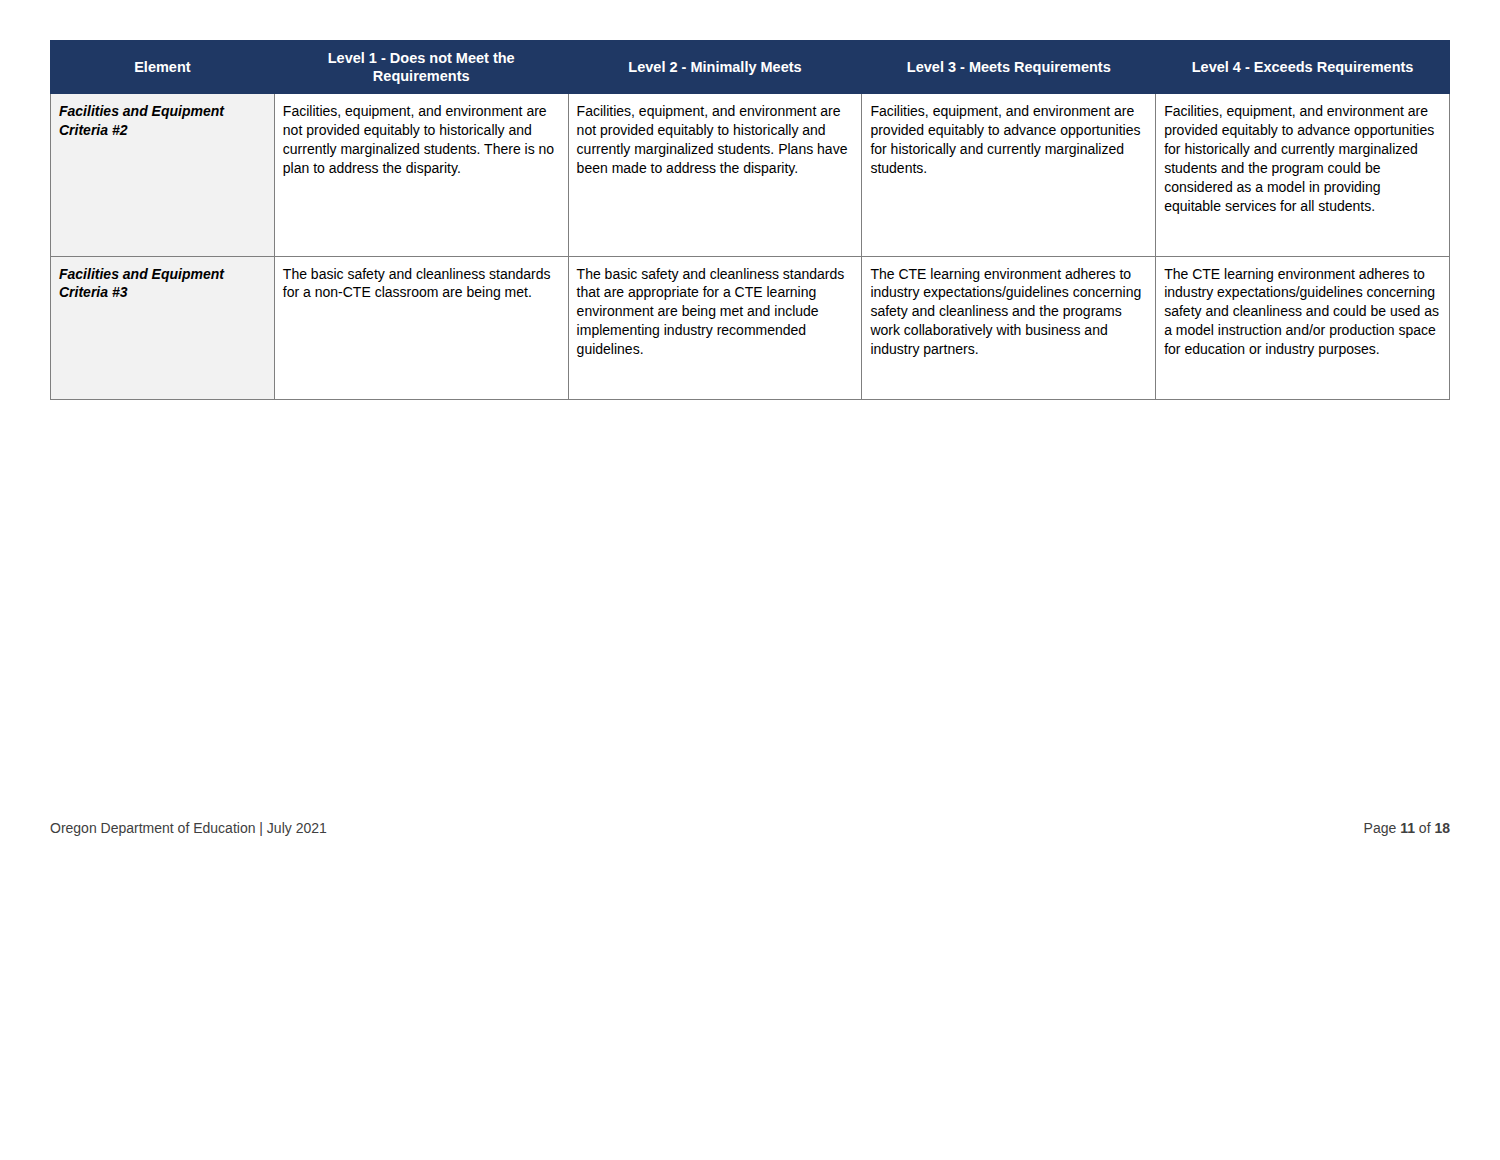| Element | Level 1 - Does not Meet the Requirements | Level 2 - Minimally Meets | Level 3 - Meets Requirements | Level 4 - Exceeds Requirements |
| --- | --- | --- | --- | --- |
| Facilities and Equipment Criteria #2 | Facilities, equipment, and environment are not provided equitably to historically and currently marginalized students. There is no plan to address the disparity. | Facilities, equipment, and environment are not provided equitably to historically and currently marginalized students. Plans have been made to address the disparity. | Facilities, equipment, and environment are provided equitably to advance opportunities for historically and currently marginalized students. | Facilities, equipment, and environment are provided equitably to advance opportunities for historically and currently marginalized students and the program could be considered as a model in providing equitable services for all students. |
| Facilities and Equipment Criteria #3 | The basic safety and cleanliness standards for a non-CTE classroom are being met. | The basic safety and cleanliness standards that are appropriate for a CTE learning environment are being met and include implementing industry recommended guidelines. | The CTE learning environment adheres to industry expectations/guidelines concerning safety and cleanliness and the programs work collaboratively with business and industry partners. | The CTE learning environment adheres to industry expectations/guidelines concerning safety and cleanliness and could be used as a model instruction and/or production space for education or industry purposes. |
Oregon Department of Education | July 2021
Page 11 of 18